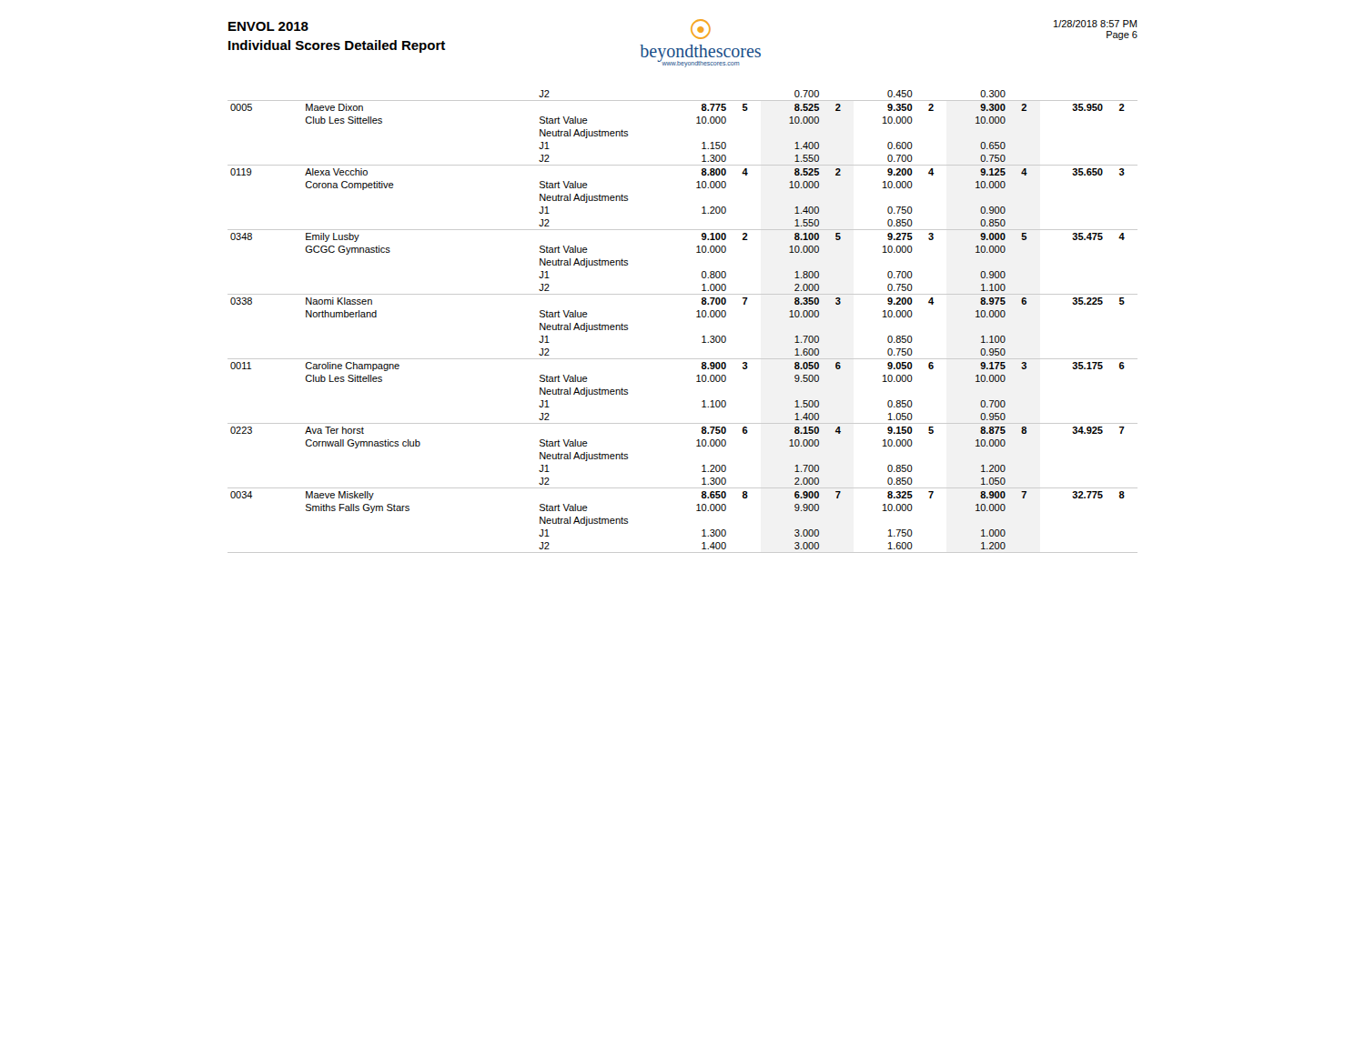ENVOL 2018
Individual Scores Detailed Report
⦿
beyondthescores
www.beyondthescores.com
1/28/2018 8:57 PM
Page 6
| | | J2 | | | 0.700 | | 0.450 | | 0.300 | | | |
| 0005 | Maeve Dixon | | 8.775 | 5 | 8.525 | 2 | 9.350 | 2 | 9.300 | 2 | 35.950 | 2 |
| | Club Les Sittelles | Start Value | 10.000 | | 10.000 | | 10.000 | | 10.000 | | | |
| | | Neutral Adjustments | | | | | | | | | | |
| | | J1 | 1.150 | | 1.400 | | 0.600 | | 0.650 | | | |
| | | J2 | 1.300 | | 1.550 | | 0.700 | | 0.750 | | | |
| 0119 | Alexa Vecchio | | 8.800 | 4 | 8.525 | 2 | 9.200 | 4 | 9.125 | 4 | 35.650 | 3 |
| | Corona Competitive | Start Value | 10.000 | | 10.000 | | 10.000 | | 10.000 | | | |
| | | Neutral Adjustments | | | | | | | | | | |
| | | J1 | 1.200 | | 1.400 | | 0.750 | | 0.900 | | | |
| | | J2 | | | 1.550 | | 0.850 | | 0.850 | | | |
| 0348 | Emily Lusby | | 9.100 | 2 | 8.100 | 5 | 9.275 | 3 | 9.000 | 5 | 35.475 | 4 |
| | GCGC Gymnastics | Start Value | 10.000 | | 10.000 | | 10.000 | | 10.000 | | | |
| | | Neutral Adjustments | | | | | | | | | | |
| | | J1 | 0.800 | | 1.800 | | 0.700 | | 0.900 | | | |
| | | J2 | 1.000 | | 2.000 | | 0.750 | | 1.100 | | | |
| 0338 | Naomi Klassen | | 8.700 | 7 | 8.350 | 3 | 9.200 | 4 | 8.975 | 6 | 35.225 | 5 |
| | Northumberland | Start Value | 10.000 | | 10.000 | | 10.000 | | 10.000 | | | |
| | | Neutral Adjustments | | | | | | | | | | |
| | | J1 | 1.300 | | 1.700 | | 0.850 | | 1.100 | | | |
| | | J2 | | | 1.600 | | 0.750 | | 0.950 | | | |
| 0011 | Caroline Champagne | | 8.900 | 3 | 8.050 | 6 | 9.050 | 6 | 9.175 | 3 | 35.175 | 6 |
| | Club Les Sittelles | Start Value | 10.000 | | 9.500 | | 10.000 | | 10.000 | | | |
| | | Neutral Adjustments | | | | | | | | | | |
| | | J1 | 1.100 | | 1.500 | | 0.850 | | 0.700 | | | |
| | | J2 | | | 1.400 | | 1.050 | | 0.950 | | | |
| 0223 | Ava Ter horst | | 8.750 | 6 | 8.150 | 4 | 9.150 | 5 | 8.875 | 8 | 34.925 | 7 |
| | Cornwall Gymnastics club | Start Value | 10.000 | | 10.000 | | 10.000 | | 10.000 | | | |
| | | Neutral Adjustments | | | | | | | | | | |
| | | J1 | 1.200 | | 1.700 | | 0.850 | | 1.200 | | | |
| | | J2 | 1.300 | | 2.000 | | 0.850 | | 1.050 | | | |
| 0034 | Maeve Miskelly | | 8.650 | 8 | 6.900 | 7 | 8.325 | 7 | 8.900 | 7 | 32.775 | 8 |
| | Smiths Falls Gym Stars | Start Value | 10.000 | | 9.900 | | 10.000 | | 10.000 | | | |
| | | Neutral Adjustments | | | | | | | | | | |
| | | J1 | 1.300 | | 3.000 | | 1.750 | | 1.000 | | | |
| | | J2 | 1.400 | | 3.000 | | 1.600 | | 1.200 | | | |